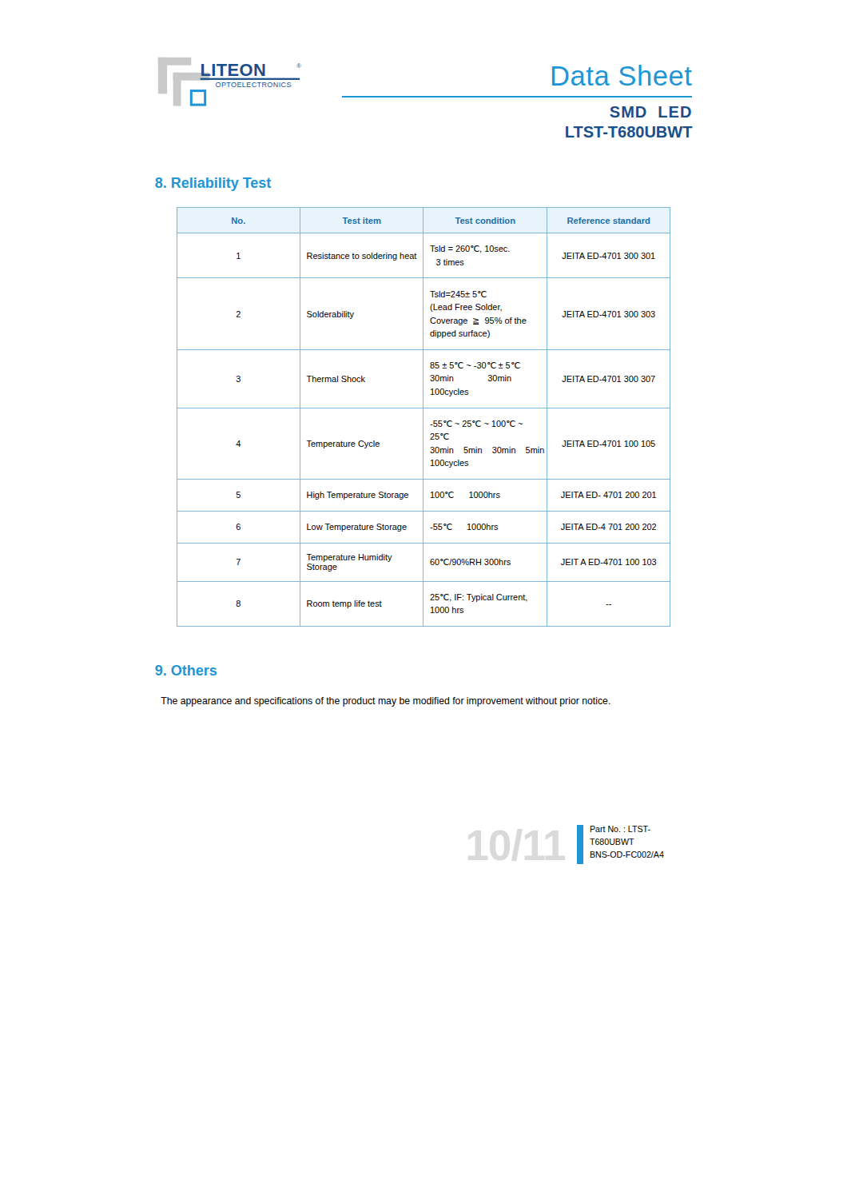Data Sheet
SMD LED
LTST-T680UBWT
8. Reliability Test
| No. | Test item | Test condition | Reference standard |
| --- | --- | --- | --- |
| 1 | Resistance to soldering heat | Tsld = 260℃, 10sec. 3 times | JEITA ED-4701 300 301 |
| 2 | Solderability | Tsld=245± 5℃ (Lead Free Solder, Coverage ≧ 95% of the dipped surface) | JEITA ED-4701 300 303 |
| 3 | Thermal Shock | 85 ± 5℃ ~ -30℃ ± 5℃ 30min 30min 100cycles | JEITA ED-4701 300 307 |
| 4 | Temperature Cycle | -55℃ ~ 25℃ ~ 100℃ ~ 25℃ 30min 5min 30min 5min 100cycles | JEITA ED-4701 100 105 |
| 5 | High Temperature Storage | 100℃ 1000hrs | JEITA ED- 4701 200 201 |
| 6 | Low Temperature Storage | -55℃ 1000hrs | JEITA ED-4 701 200 202 |
| 7 | Temperature Humidity Storage | 60℃/90%RH 300hrs | JEIT A ED-4701 100 103 |
| 8 | Room temp life test | 25℃, IF: Typical Current, 1000 hrs | -- |
9. Others
The appearance and specifications of the product may be modified for improvement without prior notice.
10/11
Part No. : LTST-T680UBWT
BNS-OD-FC002/A4